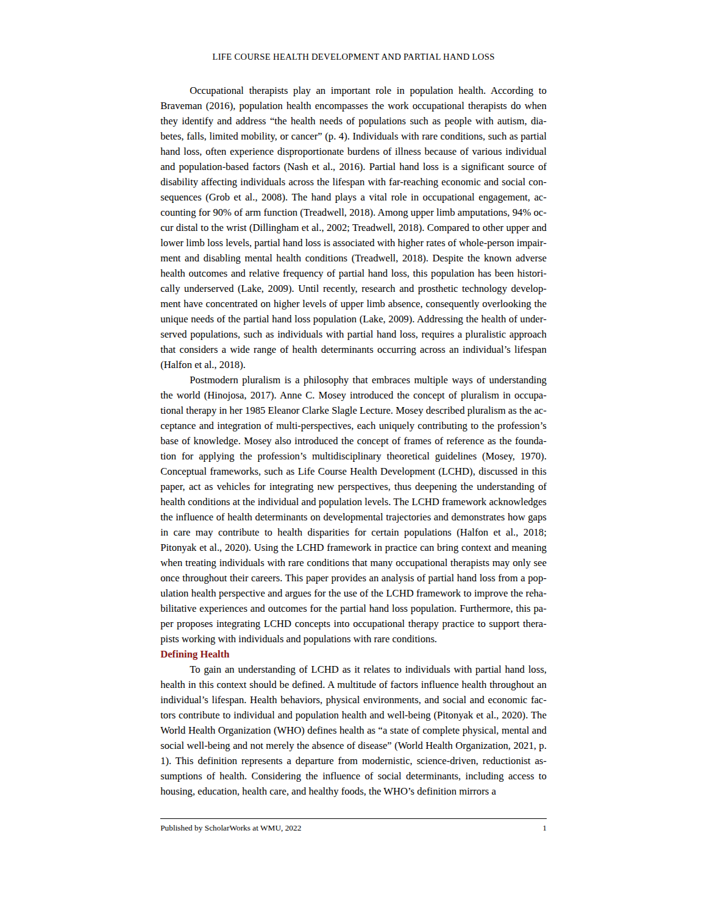LIFE COURSE HEALTH DEVELOPMENT AND PARTIAL HAND LOSS
Occupational therapists play an important role in population health. According to Braveman (2016), population health encompasses the work occupational therapists do when they identify and address “the health needs of populations such as people with autism, diabetes, falls, limited mobility, or cancer” (p. 4). Individuals with rare conditions, such as partial hand loss, often experience disproportionate burdens of illness because of various individual and population-based factors (Nash et al., 2016). Partial hand loss is a significant source of disability affecting individuals across the lifespan with far-reaching economic and social consequences (Grob et al., 2008). The hand plays a vital role in occupational engagement, accounting for 90% of arm function (Treadwell, 2018). Among upper limb amputations, 94% occur distal to the wrist (Dillingham et al., 2002; Treadwell, 2018). Compared to other upper and lower limb loss levels, partial hand loss is associated with higher rates of whole-person impairment and disabling mental health conditions (Treadwell, 2018). Despite the known adverse health outcomes and relative frequency of partial hand loss, this population has been historically underserved (Lake, 2009). Until recently, research and prosthetic technology development have concentrated on higher levels of upper limb absence, consequently overlooking the unique needs of the partial hand loss population (Lake, 2009). Addressing the health of underserved populations, such as individuals with partial hand loss, requires a pluralistic approach that considers a wide range of health determinants occurring across an individual’s lifespan (Halfon et al., 2018).
Postmodern pluralism is a philosophy that embraces multiple ways of understanding the world (Hinojosa, 2017). Anne C. Mosey introduced the concept of pluralism in occupational therapy in her 1985 Eleanor Clarke Slagle Lecture. Mosey described pluralism as the acceptance and integration of multi-perspectives, each uniquely contributing to the profession’s base of knowledge. Mosey also introduced the concept of frames of reference as the foundation for applying the profession’s multidisciplinary theoretical guidelines (Mosey, 1970). Conceptual frameworks, such as Life Course Health Development (LCHD), discussed in this paper, act as vehicles for integrating new perspectives, thus deepening the understanding of health conditions at the individual and population levels. The LCHD framework acknowledges the influence of health determinants on developmental trajectories and demonstrates how gaps in care may contribute to health disparities for certain populations (Halfon et al., 2018; Pitonyak et al., 2020). Using the LCHD framework in practice can bring context and meaning when treating individuals with rare conditions that many occupational therapists may only see once throughout their careers. This paper provides an analysis of partial hand loss from a population health perspective and argues for the use of the LCHD framework to improve the rehabilitative experiences and outcomes for the partial hand loss population. Furthermore, this paper proposes integrating LCHD concepts into occupational therapy practice to support therapists working with individuals and populations with rare conditions.
Defining Health
To gain an understanding of LCHD as it relates to individuals with partial hand loss, health in this context should be defined. A multitude of factors influence health throughout an individual’s lifespan. Health behaviors, physical environments, and social and economic factors contribute to individual and population health and well-being (Pitonyak et al., 2020). The World Health Organization (WHO) defines health as “a state of complete physical, mental and social well-being and not merely the absence of disease” (World Health Organization, 2021, p. 1). This definition represents a departure from modernistic, science-driven, reductionist assumptions of health. Considering the influence of social determinants, including access to housing, education, health care, and healthy foods, the WHO’s definition mirrors a
Published by ScholarWorks at WMU, 2022
1